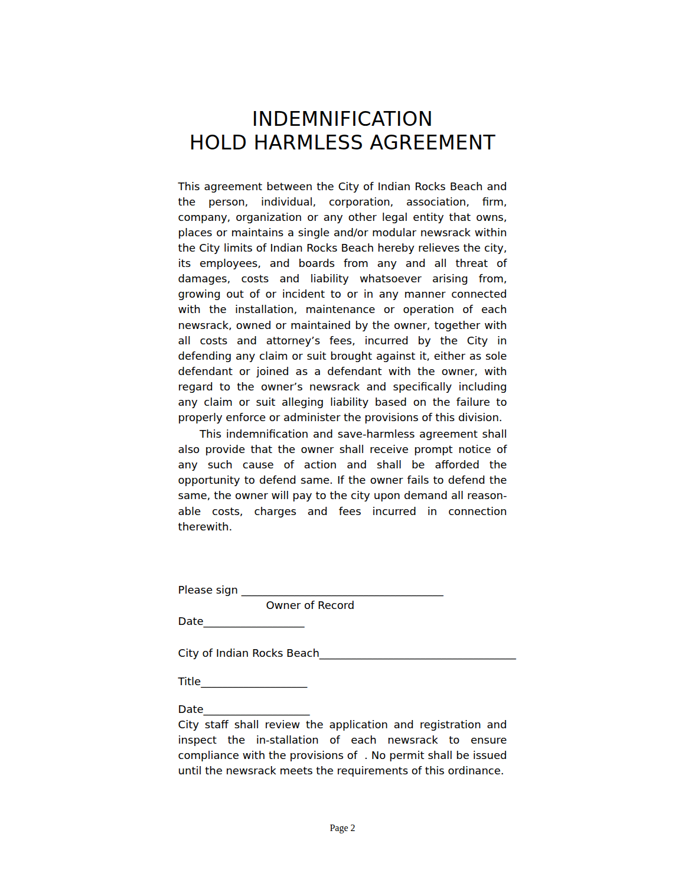INDEMNIFICATIONHOLD HARMLESS AGREEMENT
This agreement between the City of Indian Rocks Beach and the person, individual, corporation, association, firm, company, organization or any other legal entity that owns, places or maintains a single and/or modular newsrack within the City limits of Indian Rocks Beach hereby relieves the city, its employees, and boards from any and all threat of damages, costs and liability whatsoever arising from, growing out of or incident to or in any manner connected with the installation, maintenance or operation of each newsrack, owned or maintained by the owner, together with all costs and attorney’s fees, incurred by the City in defending any claim or suit brought against it, either as sole defendant or joined as a defendant with the owner, with regard to the owner’s newsrack and specifically including any claim or suit alleging liability based on the failure to properly enforce or administer the provisions of this division.
This indemnification and save-harmless agreement shall also provide that the owner shall receive prompt notice of any such cause of action and shall be afforded the opportunity to defend same. If the owner fails to defend the same, the owner will pay to the city upon demand all reason-able costs, charges and fees incurred in connection therewith.
Please sign ______________________________________
Owner of Record
Date___________________
City of Indian Rocks Beach_____________________________________
Title____________________
Date____________________
City staff shall review the application and registration and inspect the in-stallation of each newsrack to ensure compliance with the provisions of . No permit shall be issued until the newsrack meets the requirements of this ordinance.
Page 2